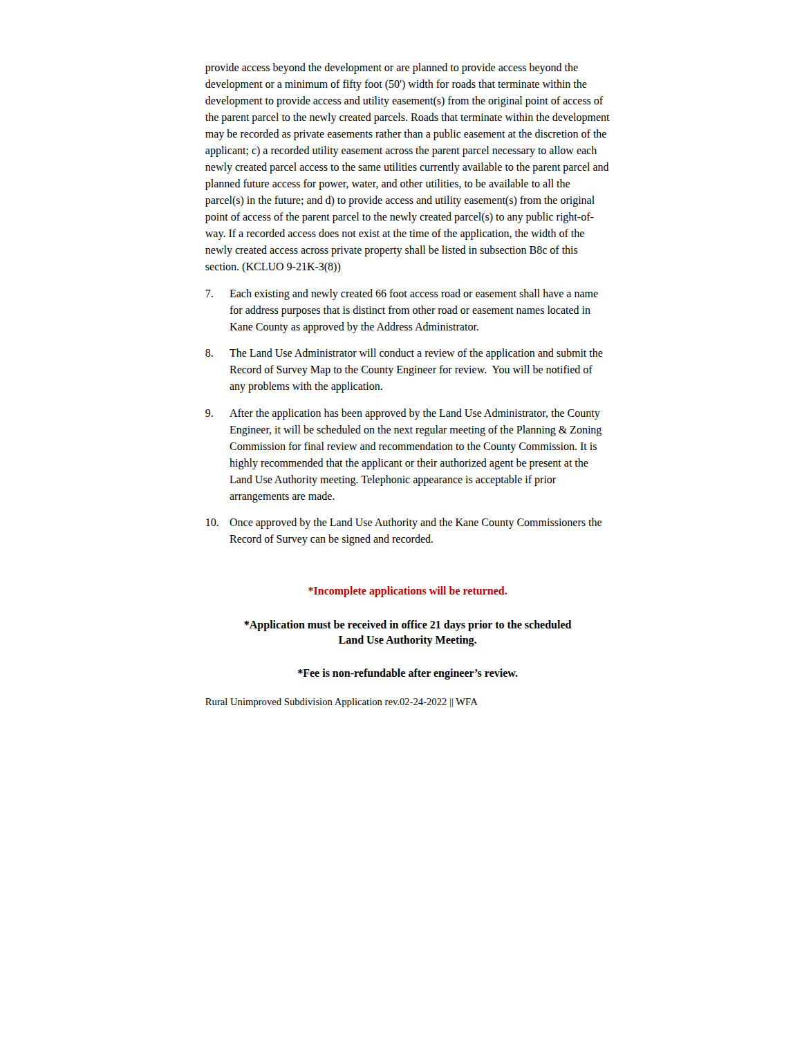provide access beyond the development or are planned to provide access beyond the development or a minimum of fifty foot (50') width for roads that terminate within the development to provide access and utility easement(s) from the original point of access of the parent parcel to the newly created parcels. Roads that terminate within the development may be recorded as private easements rather than a public easement at the discretion of the applicant; c) a recorded utility easement across the parent parcel necessary to allow each newly created parcel access to the same utilities currently available to the parent parcel and planned future access for power, water, and other utilities, to be available to all the parcel(s) in the future; and d) to provide access and utility easement(s) from the original point of access of the parent parcel to the newly created parcel(s) to any public right-of-way. If a recorded access does not exist at the time of the application, the width of the newly created access across private property shall be listed in subsection B8c of this section. (KCLUO 9-21K-3(8))
7. Each existing and newly created 66 foot access road or easement shall have a name for address purposes that is distinct from other road or easement names located in Kane County as approved by the Address Administrator.
8. The Land Use Administrator will conduct a review of the application and submit the Record of Survey Map to the County Engineer for review. You will be notified of any problems with the application.
9. After the application has been approved by the Land Use Administrator, the County Engineer, it will be scheduled on the next regular meeting of the Planning & Zoning Commission for final review and recommendation to the County Commission. It is highly recommended that the applicant or their authorized agent be present at the Land Use Authority meeting. Telephonic appearance is acceptable if prior arrangements are made.
10. Once approved by the Land Use Authority and the Kane County Commissioners the Record of Survey can be signed and recorded.
*Incomplete applications will be returned.
*Application must be received in office 21 days prior to the scheduled
Land Use Authority Meeting.
*Fee is non-refundable after engineer’s review.
Rural Unimproved Subdivision Application rev.02-24-2022 || WFA